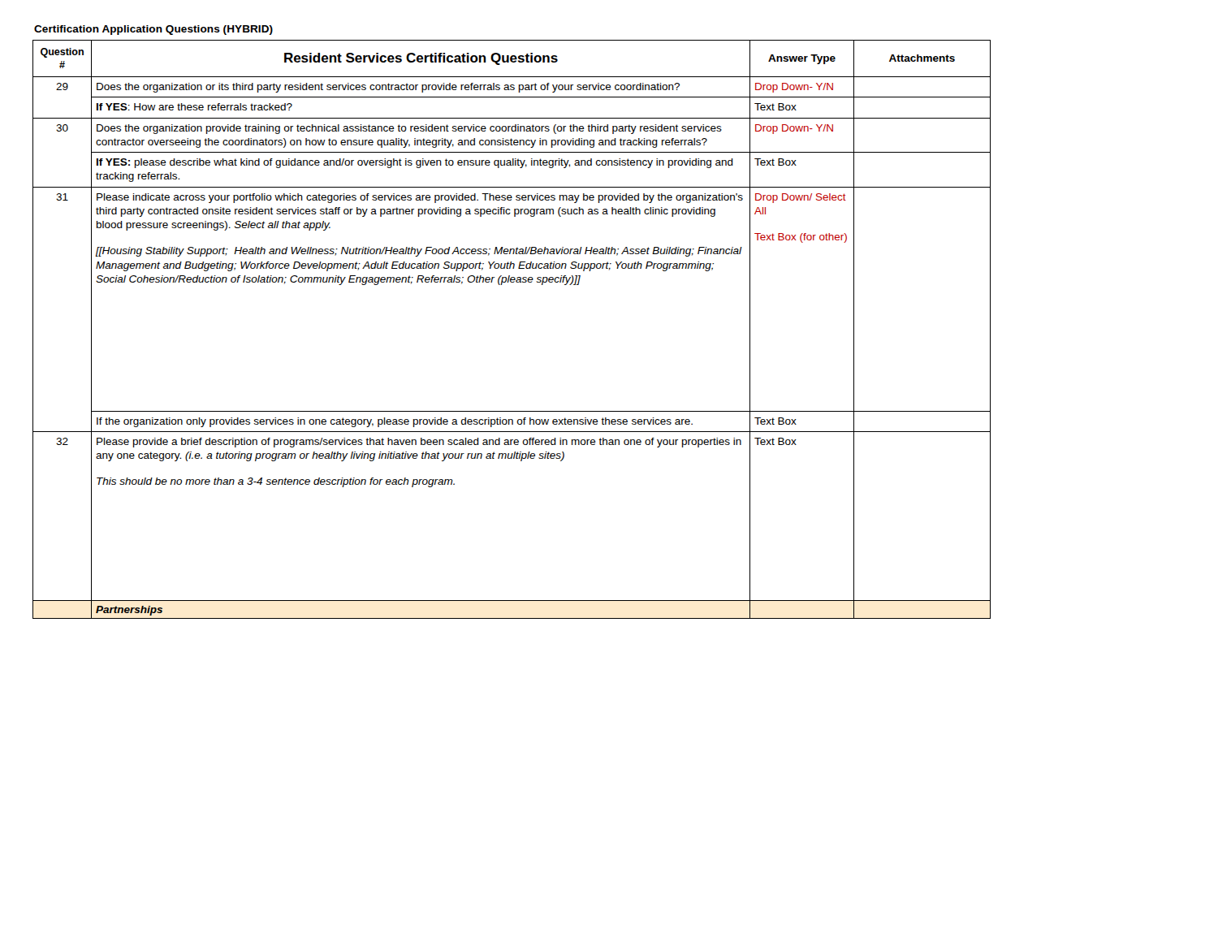Certification Application Questions (HYBRID)
| Question # | Resident Services Certification Questions | Answer Type | Attachments |
| --- | --- | --- | --- |
| 29 | Does the organization or its third party resident services contractor provide referrals as part of your service coordination? | Drop Down- Y/N | |
| If YES : How are these referrals tracked? | Text Box | |
| 30 | Does the organization provide training or technical assistance to resident service coordinators (or the third party resident services contractor overseeing the coordinators) on how to ensure quality, integrity, and consistency in providing and tracking referrals? | Drop Down- Y/N | |
| If YES: please describe what kind of guidance and/or oversight is given to ensure quality, integrity, and consistency in providing and tracking referrals. | Text Box | |
| 31 | Please indicate across your portfolio which categories of services are provided. These services may be provided by the organization's third party contracted onsite resident services staff or by a partner providing a specific program (such as a health clinic providing blood pressure screenings). Select all that apply. [[Housing Stability Support; Health and Wellness; Nutrition/Healthy Food Access; Mental/Behavioral Health; Asset Building; Financial Management and Budgeting; Workforce Development; Adult Education Support; Youth Education Support; Youth Programming; Social Cohesion/Reduction of Isolation; Community Engagement; Referrals; Other (please specify)]] | Drop Down/ Select All Text Box (for other) | |
| If the organization only provides services in one category, please provide a description of how extensive these services are. | Text Box | |
| 32 | Please provide a brief description of programs/services that haven been scaled and are offered in more than one of your properties in any one category. (i.e. a tutoring program or healthy living initiative that your run at multiple sites) This should be no more than a 3-4 sentence description for each program. | Text Box | |
| | Partnerships | | |